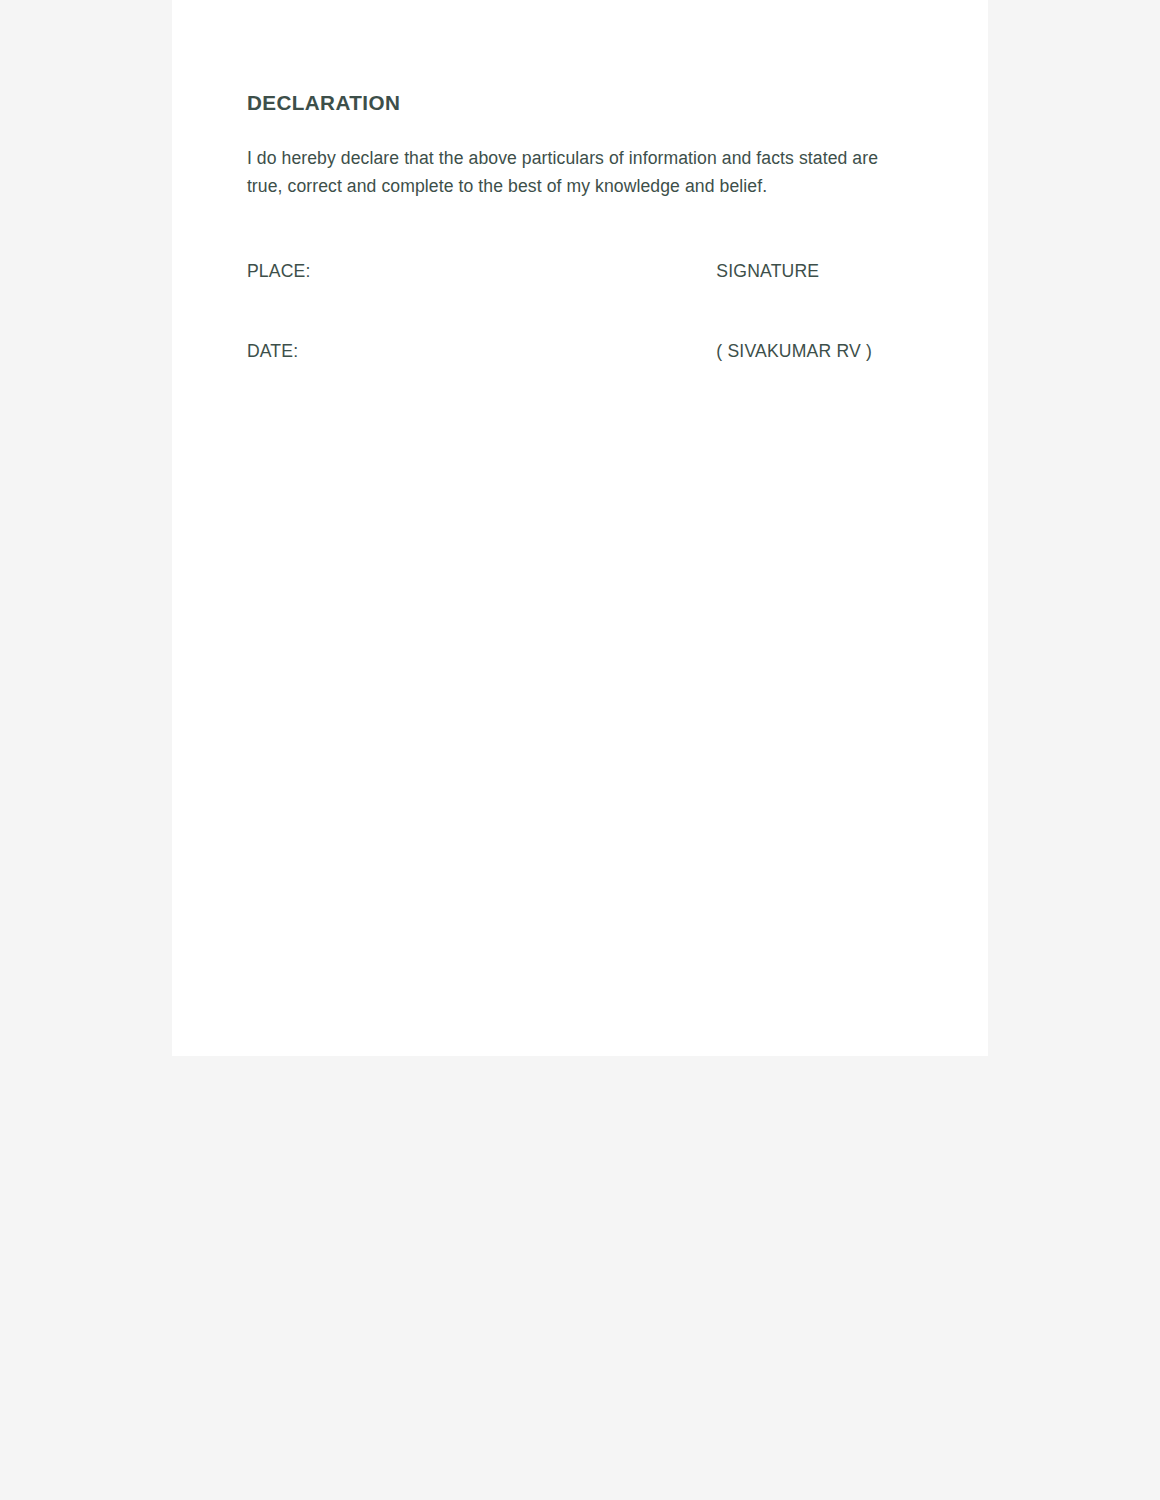Declaration
I do hereby declare that the above particulars of information and facts stated are true, correct and complete to the best of my knowledge and belief.
PLACE: SIGNATURE
DATE: ( SIVAKUMAR RV )